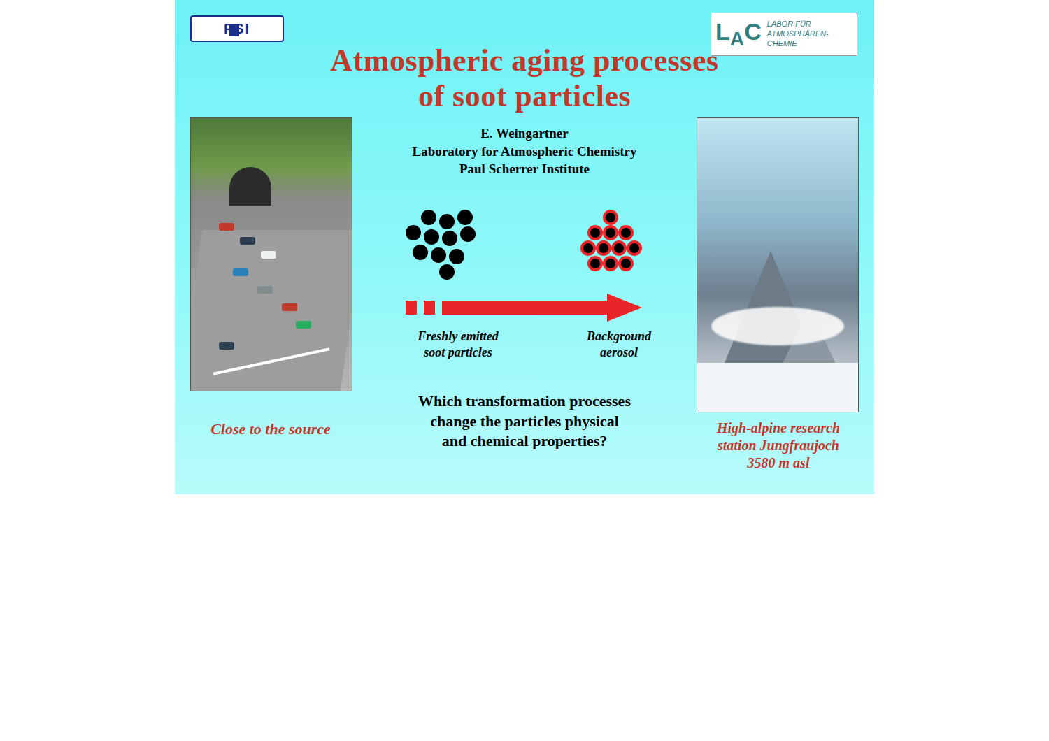PSI
LAC Labor für
Atmosphären-
Chemie
Atmospheric aging processes
of soot particles
E. Weingartner
Laboratory for Atmospheric Chemistry
Paul Scherrer Institute
Freshly emitted
soot particles
Background
aerosol
Which transformation processes
change the particles physical
and chemical properties?
Close to the source
High-alpine research
station Jungfraujoch
3580 m asl